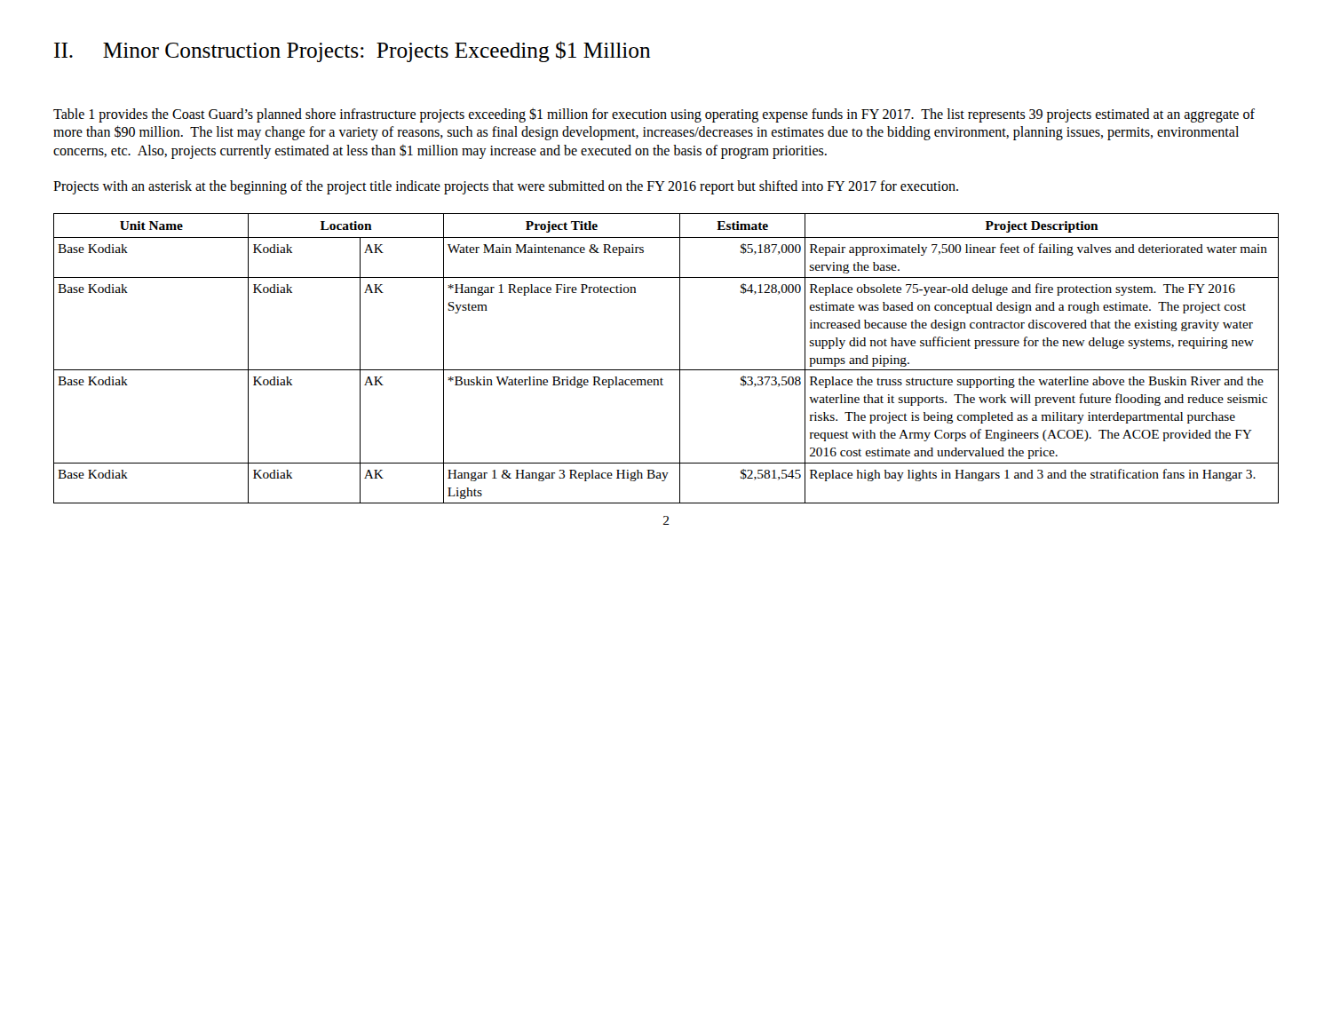II. Minor Construction Projects: Projects Exceeding $1 Million
Table 1 provides the Coast Guard’s planned shore infrastructure projects exceeding $1 million for execution using operating expense funds in FY 2017. The list represents 39 projects estimated at an aggregate of more than $90 million. The list may change for a variety of reasons, such as final design development, increases/decreases in estimates due to the bidding environment, planning issues, permits, environmental concerns, etc. Also, projects currently estimated at less than $1 million may increase and be executed on the basis of program priorities.
Projects with an asterisk at the beginning of the project title indicate projects that were submitted on the FY 2016 report but shifted into FY 2017 for execution.
| Unit Name | Location | Project Title | Estimate | Project Description |
| --- | --- | --- | --- | --- |
| Base Kodiak | Kodiak | AK | Water Main Maintenance & Repairs | $5,187,000 | Repair approximately 7,500 linear feet of failing valves and deteriorated water main serving the base. |
| Base Kodiak | Kodiak | AK | *Hangar 1 Replace Fire Protection System | $4,128,000 | Replace obsolete 75-year-old deluge and fire protection system. The FY 2016 estimate was based on conceptual design and a rough estimate. The project cost increased because the design contractor discovered that the existing gravity water supply did not have sufficient pressure for the new deluge systems, requiring new pumps and piping. |
| Base Kodiak | Kodiak | AK | *Buskin Waterline Bridge Replacement | $3,373,508 | Replace the truss structure supporting the waterline above the Buskin River and the waterline that it supports. The work will prevent future flooding and reduce seismic risks. The project is being completed as a military interdepartmental purchase request with the Army Corps of Engineers (ACOE). The ACOE provided the FY 2016 cost estimate and undervalued the price. |
| Base Kodiak | Kodiak | AK | Hangar 1 & Hangar 3 Replace High Bay Lights | $2,581,545 | Replace high bay lights in Hangars 1 and 3 and the stratification fans in Hangar 3. |
2